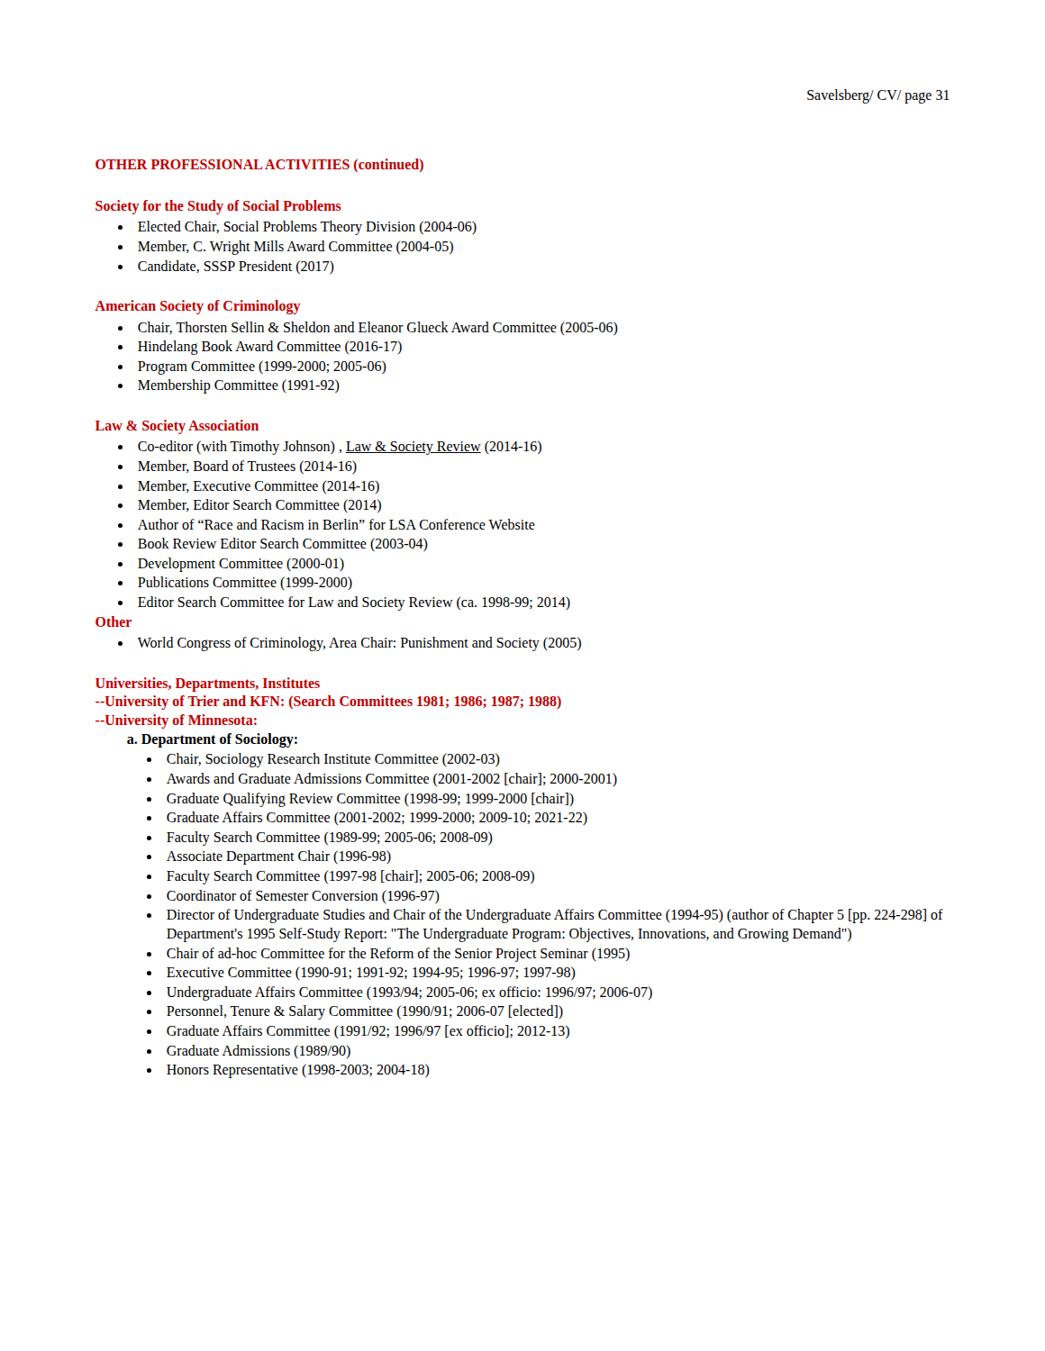Savelsberg/ CV/ page 31
OTHER PROFESSIONAL ACTIVITIES (continued)
Society for the Study of Social Problems
Elected Chair, Social Problems Theory Division (2004-06)
Member, C. Wright Mills Award Committee (2004-05)
Candidate, SSSP President (2017)
American Society of Criminology
Chair, Thorsten Sellin & Sheldon and Eleanor Glueck Award Committee (2005-06)
Hindelang Book Award Committee (2016-17)
Program Committee (1999-2000; 2005-06)
Membership Committee (1991-92)
Law & Society Association
Co-editor (with Timothy Johnson) , Law & Society Review (2014-16)
Member, Board of Trustees (2014-16)
Member, Executive Committee (2014-16)
Member, Editor Search Committee (2014)
Author of “Race and Racism in Berlin” for LSA Conference Website
Book Review Editor Search Committee (2003-04)
Development Committee (2000-01)
Publications Committee (1999-2000)
Editor Search Committee for Law and Society Review (ca. 1998-99; 2014)
Other
World Congress of Criminology, Area Chair: Punishment and Society (2005)
Universities, Departments, Institutes
--University of Trier and KFN: (Search Committees 1981; 1986; 1987; 1988)
--University of Minnesota:
a. Department of Sociology:
Chair, Sociology Research Institute Committee (2002-03)
Awards and Graduate Admissions Committee (2001-2002 [chair]; 2000-2001)
Graduate Qualifying Review Committee (1998-99; 1999-2000 [chair])
Graduate Affairs Committee (2001-2002; 1999-2000; 2009-10; 2021-22)
Faculty Search Committee (1989-99; 2005-06; 2008-09)
Associate Department Chair (1996-98)
Faculty Search Committee (1997-98 [chair]; 2005-06; 2008-09)
Coordinator of Semester Conversion (1996-97)
Director of Undergraduate Studies and Chair of the Undergraduate Affairs Committee (1994-95) (author of Chapter 5 [pp. 224-298] of Department's 1995 Self-Study Report: "The Undergraduate Program: Objectives, Innovations, and Growing Demand")
Chair of ad-hoc Committee for the Reform of the Senior Project Seminar (1995)
Executive Committee (1990-91; 1991-92; 1994-95; 1996-97; 1997-98)
Undergraduate Affairs Committee (1993/94; 2005-06; ex officio: 1996/97; 2006-07)
Personnel, Tenure & Salary Committee (1990/91; 2006-07 [elected])
Graduate Affairs Committee (1991/92; 1996/97 [ex officio]; 2012-13)
Graduate Admissions (1989/90)
Honors Representative (1998-2003; 2004-18)